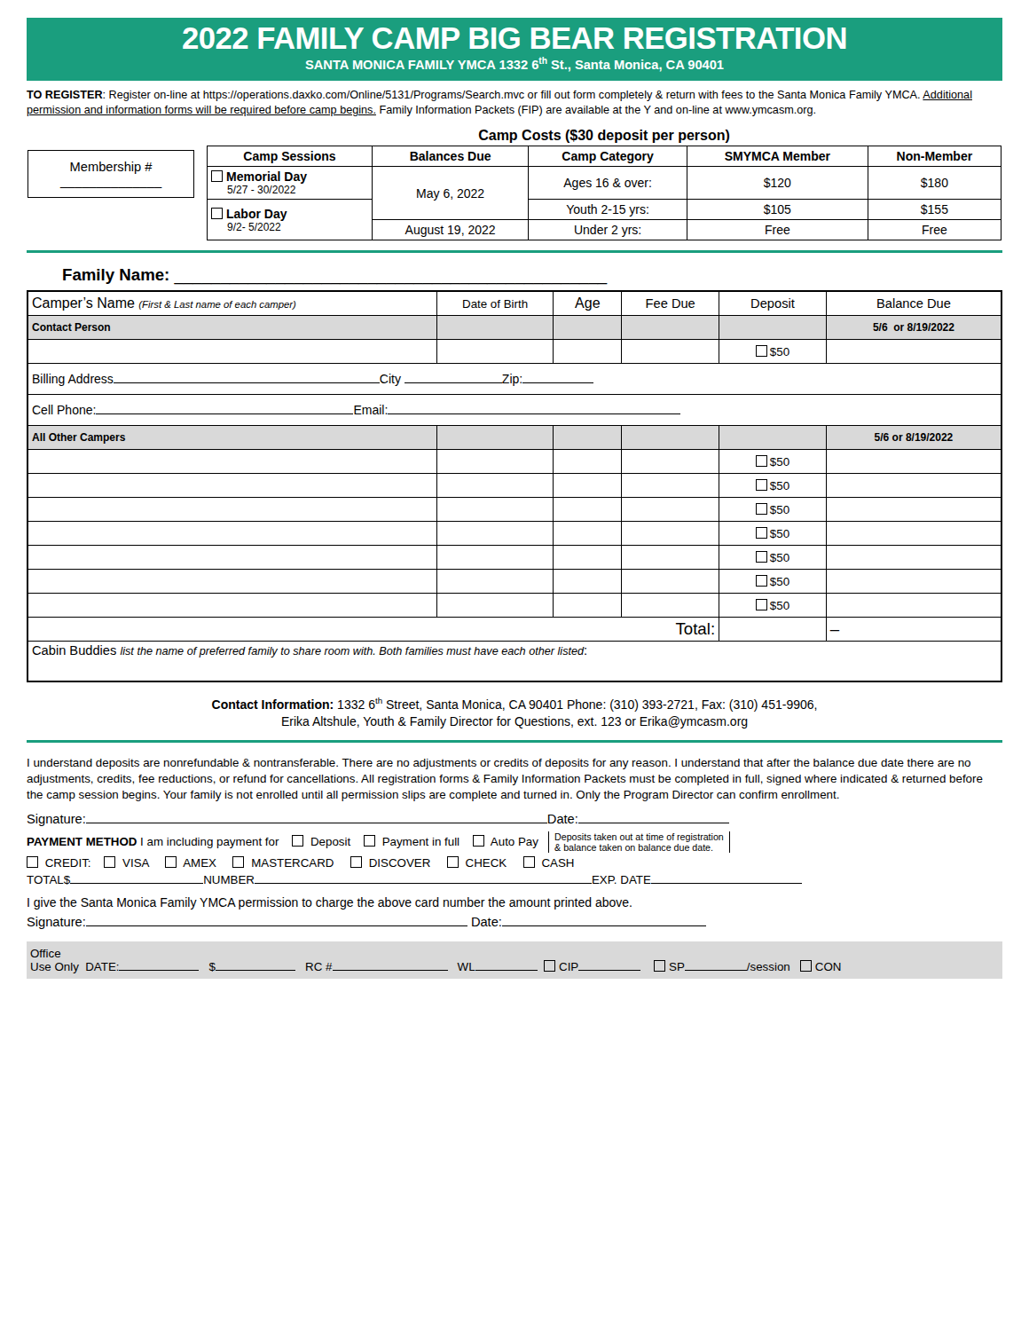2022 FAMILY CAMP BIG BEAR REGISTRATION
SANTA MONICA FAMILY YMCA 1332 6th St., Santa Monica, CA 90401
TO REGISTER: Register on-line at https://operations.daxko.com/Online/5131/Programs/Search.mvc or fill out form completely & return with fees to the Santa Monica Family YMCA. Additional permission and information forms will be required before camp begins. Family Information Packets (FIP) are available at the Y and on-line at www.ymcasm.org.
| Membership # ______________ | Camp Costs ($30 deposit per person) / Camp Sessions / Balances Due / Camp Category / SMYMCA Member / Non-Member / / --- / --- / --- / --- / --- / / Memorial Day 5/27 - 30/2022 / May 6, 2022 / Ages 16 & over: / $120 / $180 / / Labor Day 9/2- 5/2022 / Youth 2-15 yrs: / $105 / $155 / / August 19, 2022 / Under 2 yrs: / Free / Free / |
Family Name: _______________________________________________
| Camper’s Name (First & Last name of each camper) | Date of Birth | Age | Fee Due | Deposit | Balance Due |
| Contact Person | | | | | 5/6 or 8/19/2022 |
| | | | | $50 | |
| Billing Address City Zip: |
| Cell Phone: Email: |
| All Other Campers | | | | | 5/6 or 8/19/2022 |
| | | | | $50 | |
| | | | | $50 | |
| | | | | $50 | |
| | | | | $50 | |
| | | | | $50 | |
| | | | | $50 | |
| | | | | $50 | |
| | Total: | | – |
| Cabin Buddies list the name of preferred family to share room with. Both families must have each other listed : |
Contact Information: 1332 6th Street, Santa Monica, CA 90401 Phone: (310) 393-2721, Fax: (310) 451-9906,
Erika Altshule, Youth & Family Director for Questions, ext. 123 or Erika@ymcasm.org
I understand deposits are nonrefundable & nontransferable. There are no adjustments or credits of deposits for any reason. I understand that after the balance due date there are no adjustments, credits, fee reductions, or refund for cancellations. All registration forms & Family Information Packets must be completed in full, signed where indicated & returned before the camp session begins. Your family is not enrolled until all permission slips are complete and turned in. Only the Program Director can confirm enrollment.
Signature: Date:
PAYMENT METHOD I am including payment for Deposit Payment in full Auto Pay Deposits taken out at time of registration
& balance taken on balance due date.
CREDIT: VISA AMEX MASTERCARD DISCOVER CHECK CASH
TOTAL$ NUMBER EXP. DATE
I give the Santa Monica Family YMCA permission to charge the above card number the amount printed above.
Signature: Date:
Office
Use Only DATE: $ RC # WL CIP SP /session CON